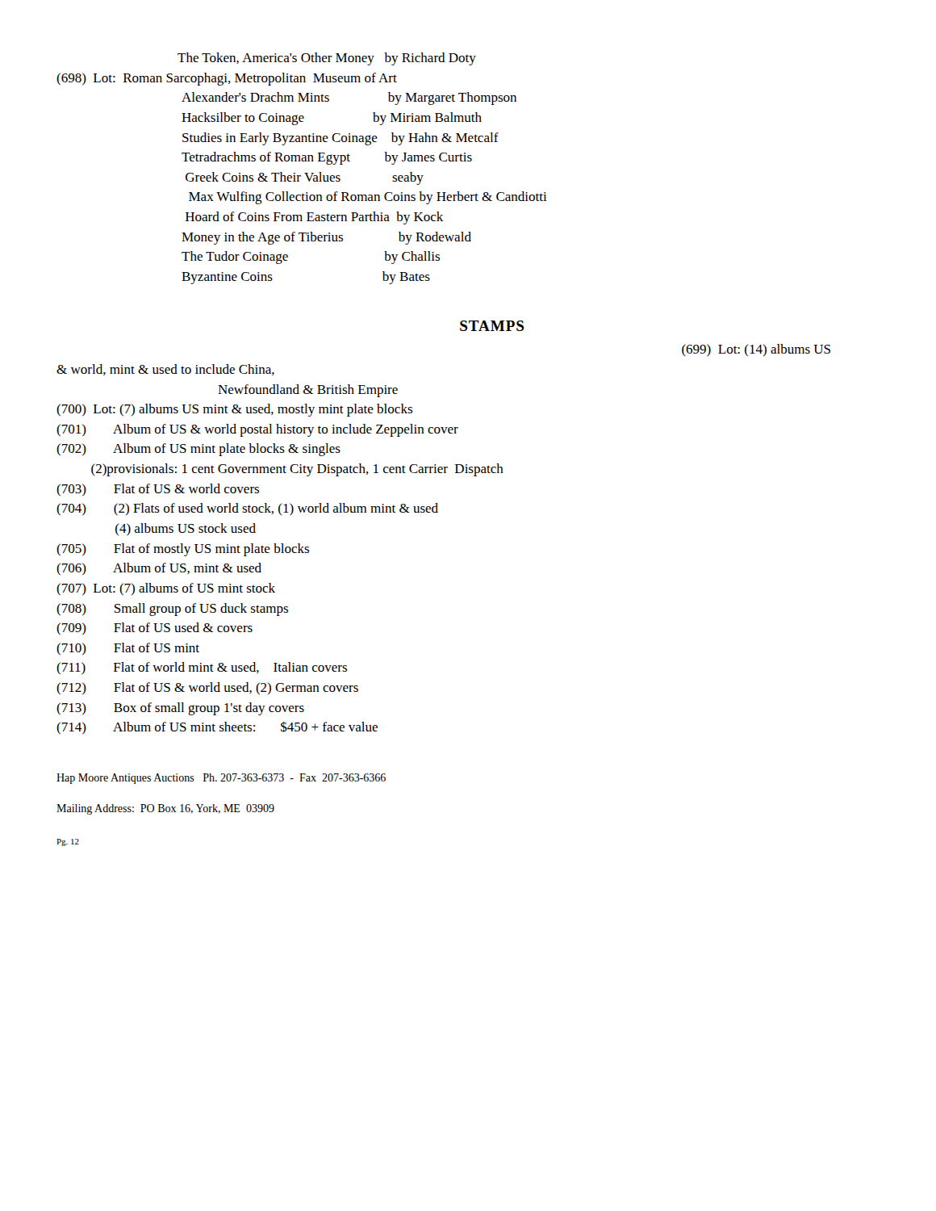The Token, America's Other Money by Richard Doty
(698) Lot: Roman Sarcophagi, Metropolitan Museum of Art
Alexander's Drachm Mints by Margaret Thompson
Hacksilber to Coinage by Miriam Balmuth
Studies in Early Byzantine Coinage by Hahn & Metcalf
Tetradrachms of Roman Egypt by James Curtis
Greek Coins & Their Values seaby
Max Wulfing Collection of Roman Coins by Herbert & Candiotti
Hoard of Coins From Eastern Parthia by Kock
Money in the Age of Tiberius by Rodewald
The Tudor Coinage by Challis
Byzantine Coins by Bates
STAMPS
(699) Lot: (14) albums US
& world, mint & used to include China,
Newfoundland & British Empire
(700) Lot: (7) albums US mint & used, mostly mint plate blocks
(701) Album of US & world postal history to include Zeppelin cover
(702) Album of US mint plate blocks & singles
(2)provisionals: 1 cent Government City Dispatch, 1 cent Carrier Dispatch
(703) Flat of US & world covers
(704) (2) Flats of used world stock, (1) world album mint & used
(4) albums US stock used
(705) Flat of mostly US mint plate blocks
(706) Album of US, mint & used
(707) Lot: (7) albums of US mint stock
(708) Small group of US duck stamps
(709) Flat of US used & covers
(710) Flat of US mint
(711) Flat of world mint & used, Italian covers
(712) Flat of US & world used, (2) German covers
(713) Box of small group 1'st day covers
(714) Album of US mint sheets: $450 + face value
Hap Moore Antiques Auctions Ph. 207-363-6373 - Fax 207-363-6366
Mailing Address: PO Box 16, York, ME 03909
Pg. 12